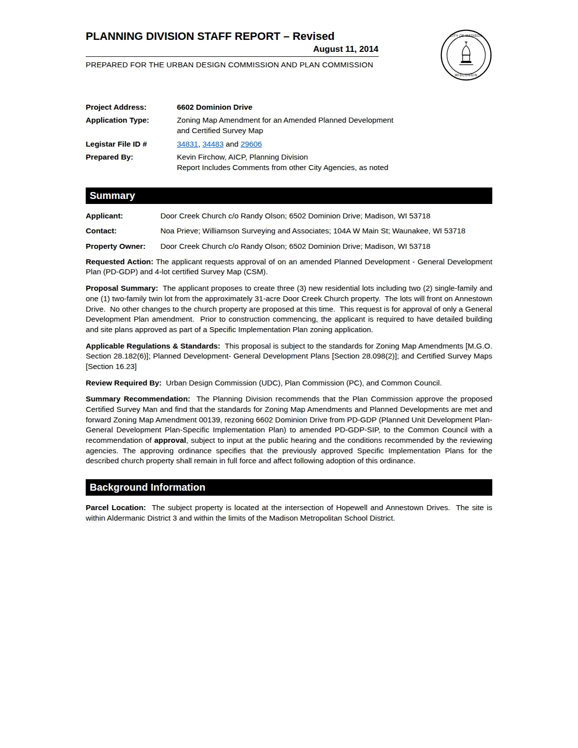CITY OF MADISON WISCONSIN
PLANNING DIVISION STAFF REPORT – Revised August 11, 2014
PREPARED FOR THE URBAN DESIGN COMMISSION AND PLAN COMMISSION
| Project Address: | 6602 Dominion Drive |
| Application Type: | Zoning Map Amendment for an Amended Planned Development and Certified Survey Map |
| Legistar File ID # | 34831 , 34483 and 29606 |
| Prepared By: | Kevin Firchow, AICP, Planning Division Report Includes Comments from other City Agencies, as noted |
Summary
Applicant: Door Creek Church c/o Randy Olson; 6502 Dominion Drive; Madison, WI 53718
Contact: Noa Prieve; Williamson Surveying and Associates; 104A W Main St; Waunakee, WI 53718
Property Owner: Door Creek Church c/o Randy Olson; 6502 Dominion Drive; Madison, WI 53718
Requested Action: The applicant requests approval of on an amended Planned Development - General Development Plan (PD-GDP) and 4-lot certified Survey Map (CSM).
Proposal Summary: The applicant proposes to create three (3) new residential lots including two (2) single-family and one (1) two-family twin lot from the approximately 31-acre Door Creek Church property. The lots will front on Annestown Drive. No other changes to the church property are proposed at this time. This request is for approval of only a General Development Plan amendment. Prior to construction commencing, the applicant is required to have detailed building and site plans approved as part of a Specific Implementation Plan zoning application.
Applicable Regulations & Standards: This proposal is subject to the standards for Zoning Map Amendments [M.G.O. Section 28.182(6)]; Planned Development- General Development Plans [Section 28.098(2)]; and Certified Survey Maps [Section 16.23]
Review Required By: Urban Design Commission (UDC), Plan Commission (PC), and Common Council.
Summary Recommendation: The Planning Division recommends that the Plan Commission approve the proposed Certified Survey Man and find that the standards for Zoning Map Amendments and Planned Developments are met and forward Zoning Map Amendment 00139, rezoning 6602 Dominion Drive from PD-GDP (Planned Unit Development Plan-General Development Plan-Specific Implementation Plan) to amended PD-GDP-SIP, to the Common Council with a recommendation of approval, subject to input at the public hearing and the conditions recommended by the reviewing agencies. The approving ordinance specifies that the previously approved Specific Implementation Plans for the described church property shall remain in full force and affect following adoption of this ordinance.
Background Information
Parcel Location: The subject property is located at the intersection of Hopewell and Annestown Drives. The site is within Aldermanic District 3 and within the limits of the Madison Metropolitan School District.